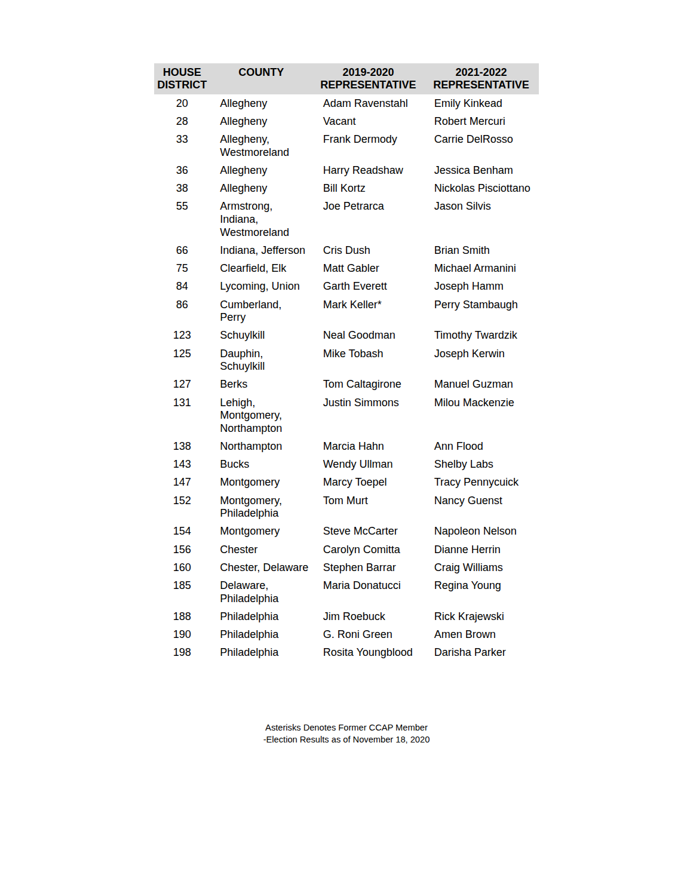| HOUSE DISTRICT | COUNTY | 2019-2020 REPRESENTATIVE | 2021-2022 REPRESENTATIVE |
| --- | --- | --- | --- |
| 20 | Allegheny | Adam Ravenstahl | Emily Kinkead |
| 28 | Allegheny | Vacant | Robert Mercuri |
| 33 | Allegheny, Westmoreland | Frank Dermody | Carrie DelRosso |
| 36 | Allegheny | Harry Readshaw | Jessica Benham |
| 38 | Allegheny | Bill Kortz | Nickolas Pisciottano |
| 55 | Armstrong, Indiana, Westmoreland | Joe Petrarca | Jason Silvis |
| 66 | Indiana, Jefferson | Cris Dush | Brian Smith |
| 75 | Clearfield, Elk | Matt Gabler | Michael Armanini |
| 84 | Lycoming, Union | Garth Everett | Joseph Hamm |
| 86 | Cumberland, Perry | Mark Keller* | Perry Stambaugh |
| 123 | Schuylkill | Neal Goodman | Timothy Twardzik |
| 125 | Dauphin, Schuylkill | Mike Tobash | Joseph Kerwin |
| 127 | Berks | Tom Caltagirone | Manuel Guzman |
| 131 | Lehigh, Montgomery, Northampton | Justin Simmons | Milou Mackenzie |
| 138 | Northampton | Marcia Hahn | Ann Flood |
| 143 | Bucks | Wendy Ullman | Shelby Labs |
| 147 | Montgomery | Marcy Toepel | Tracy Pennycuick |
| 152 | Montgomery, Philadelphia | Tom Murt | Nancy Guenst |
| 154 | Montgomery | Steve McCarter | Napoleon Nelson |
| 156 | Chester | Carolyn Comitta | Dianne Herrin |
| 160 | Chester, Delaware | Stephen Barrar | Craig Williams |
| 185 | Delaware, Philadelphia | Maria Donatucci | Regina Young |
| 188 | Philadelphia | Jim Roebuck | Rick Krajewski |
| 190 | Philadelphia | G. Roni Green | Amen Brown |
| 198 | Philadelphia | Rosita Youngblood | Darisha Parker |
Asterisks Denotes Former CCAP Member
-Election Results as of November 18, 2020